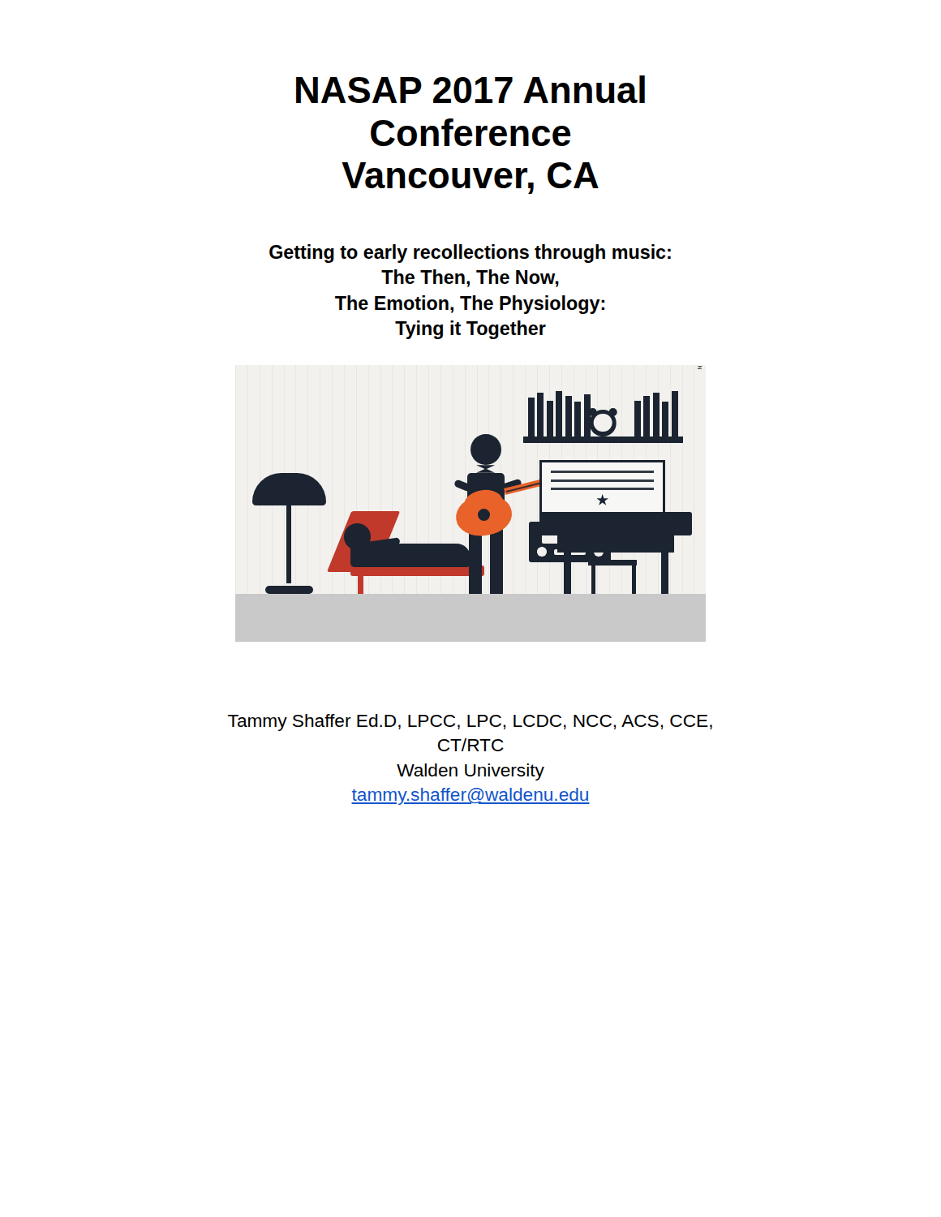NASAP 2017 Annual ConferenceVancouver, CA
Getting to early recollections through music: The Then, The Now, The Emotion, The Physiology: Tying it Together
KYLE ELLIS/CNN
Tammy Shaffer Ed.D, LPCC, LPC, LCDC, NCC, ACS, CCE, CT/RTC Walden University tammy.shaffer@waldenu.edu